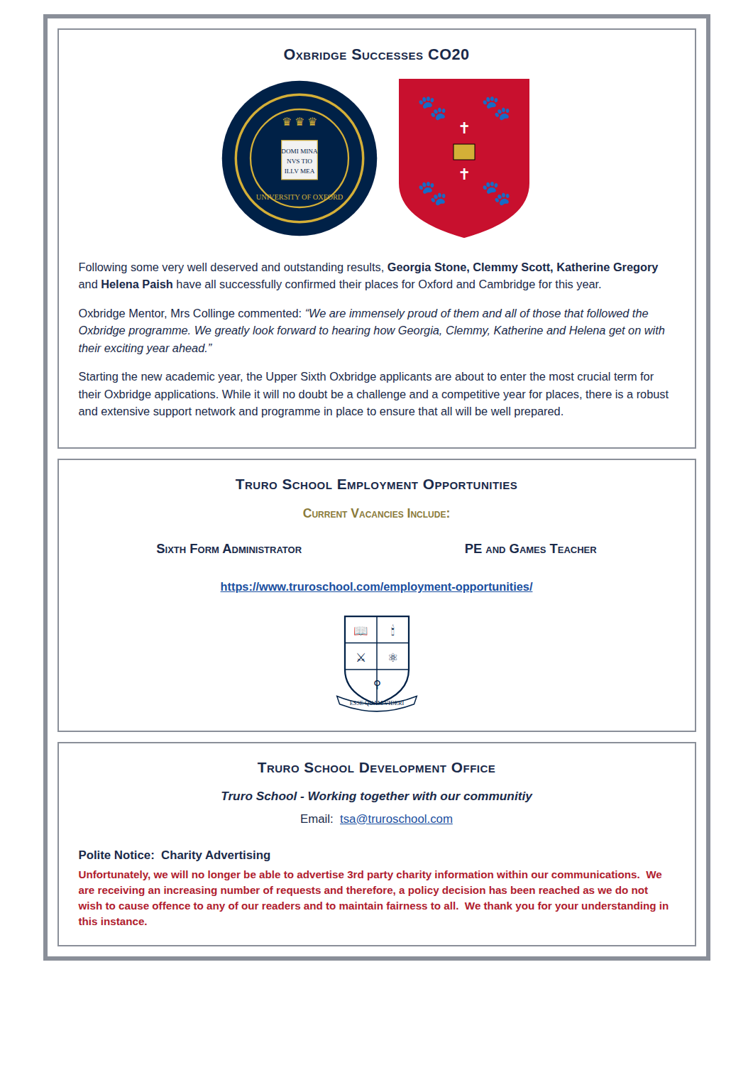Oxbridge Successes CO20
Following some very well deserved and outstanding results, Georgia Stone, Clemmy Scott, Katherine Gregory and Helena Paish have all successfully confirmed their places for Oxford and Cambridge for this year.
Oxbridge Mentor, Mrs Collinge commented: “We are immensely proud of them and all of those that followed the Oxbridge programme. We greatly look forward to hearing how Georgia, Clemmy, Katherine and Helena get on with their exciting year ahead.”
Starting the new academic year, the Upper Sixth Oxbridge applicants are about to enter the most crucial term for their Oxbridge applications. While it will no doubt be a challenge and a competitive year for places, there is a robust and extensive support network and programme in place to ensure that all will be well prepared.
Truro School Employment Opportunities
Current Vacancies Include:
Sixth Form Administrator PE and Games Teacher
https://www.truroschool.com/employment-opportunities/
Truro School Development Office
Truro School - Working together with our communitiy
Email: tsa@truroschool.com
Polite Notice: Charity Advertising
Unfortunately, we will no longer be able to advertise 3rd party charity information within our communications. We are receiving an increasing number of requests and therefore, a policy decision has been reached as we do not wish to cause offence to any of our readers and to maintain fairness to all. We thank you for your understanding in this instance.